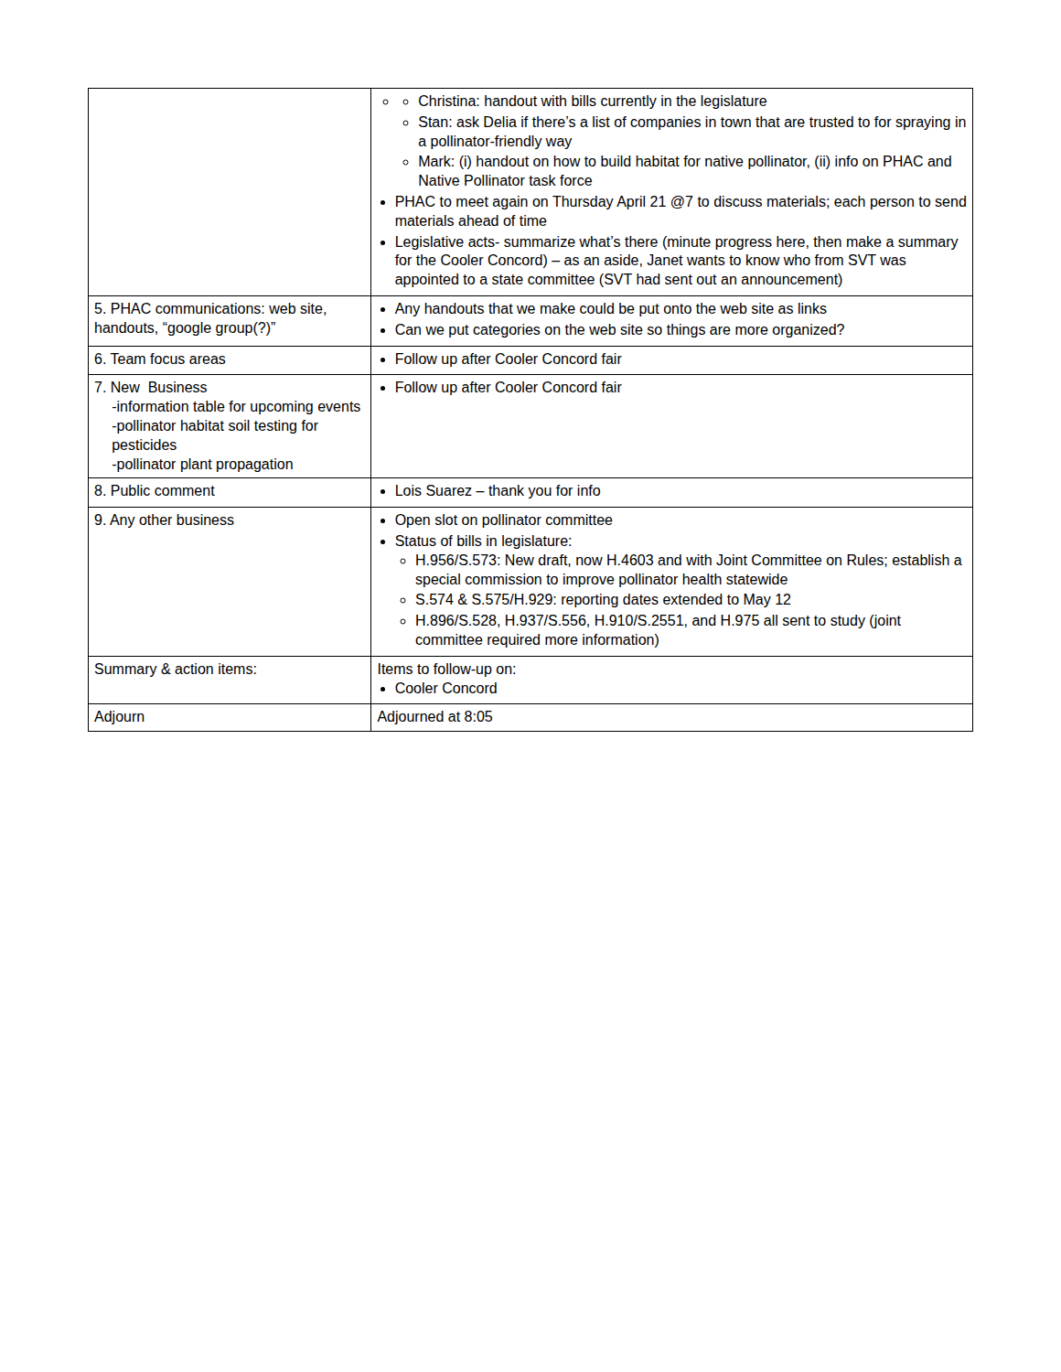| | Christina: handout with bills currently in the legislature Stan: ask Delia if there’s a list of companies in town that are trusted to for spraying in a pollinator-friendly way Mark: (i) handout on how to build habitat for native pollinator, (ii) info on PHAC and Native Pollinator task force PHAC to meet again on Thursday April 21 @7 to discuss materials; each person to send materials ahead of time Legislative acts- summarize what’s there (minute progress here, then make a summary for the Cooler Concord) – as an aside, Janet wants to know who from SVT was appointed to a state committee (SVT had sent out an announcement) |
| 5. PHAC communications: web site, handouts, “google group(?)” | Any handouts that we make could be put onto the web site as links Can we put categories on the web site so things are more organized? |
| 6. Team focus areas | Follow up after Cooler Concord fair |
| 7. New Business -information table for upcoming events -pollinator habitat soil testing for pesticides -pollinator plant propagation | Follow up after Cooler Concord fair |
| 8. Public comment | Lois Suarez – thank you for info |
| 9. Any other business | Open slot on pollinator committee Status of bills in legislature: H.956/S.573: New draft, now H.4603 and with Joint Committee on Rules; establish a special commission to improve pollinator health statewide S.574 & S.575/H.929: reporting dates extended to May 12 H.896/S.528, H.937/S.556, H.910/S.2551, and H.975 all sent to study (joint committee required more information) |
| Summary & action items: | Items to follow-up on: Cooler Concord |
| Adjourn | Adjourned at 8:05 |